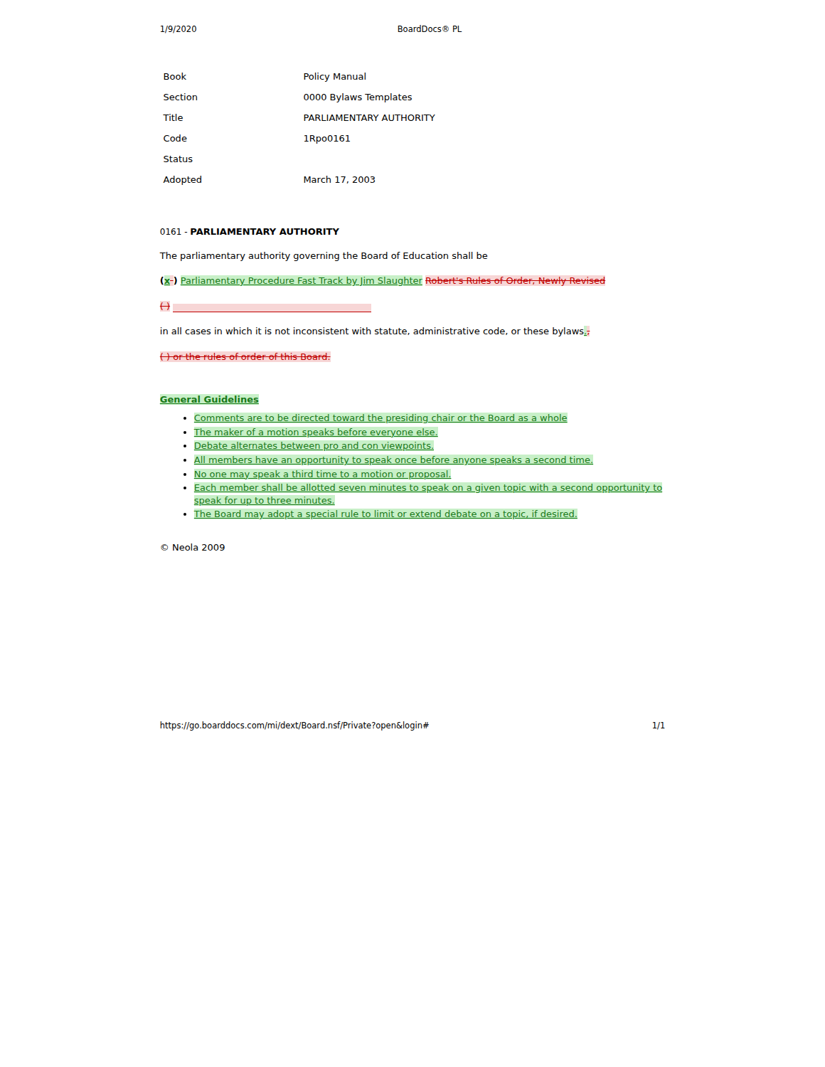1/9/2020
BoardDocs® PL
| Book | Policy Manual |
| Section | 0000 Bylaws Templates |
| Title | PARLIAMENTARY AUTHORITY |
| Code | 1Rpo0161 |
| Status | |
| Adopted | March 17, 2003 |
0161 - PARLIAMENTARY AUTHORITY
The parliamentary authority governing the Board of Education shall be
(x ) Parliamentary Procedure Fast Track by Jim Slaughter Robert's Rules of Order, Newly Revised
( )
in all cases in which it is not inconsistent with statute, administrative code, or these bylaws.,
( ) or the rules of order of this Board.
General Guidelines
Comments are to be directed toward the presiding chair or the Board as a whole
The maker of a motion speaks before everyone else.
Debate alternates between pro and con viewpoints.
All members have an opportunity to speak once before anyone speaks a second time.
No one may speak a third time to a motion or proposal.
Each member shall be allotted seven minutes to speak on a given topic with a second opportunity to speak for up to three minutes.
The Board may adopt a special rule to limit or extend debate on a topic, if desired.
© Neola 2009
https://go.boarddocs.com/mi/dext/Board.nsf/Private?open&login#
1/1